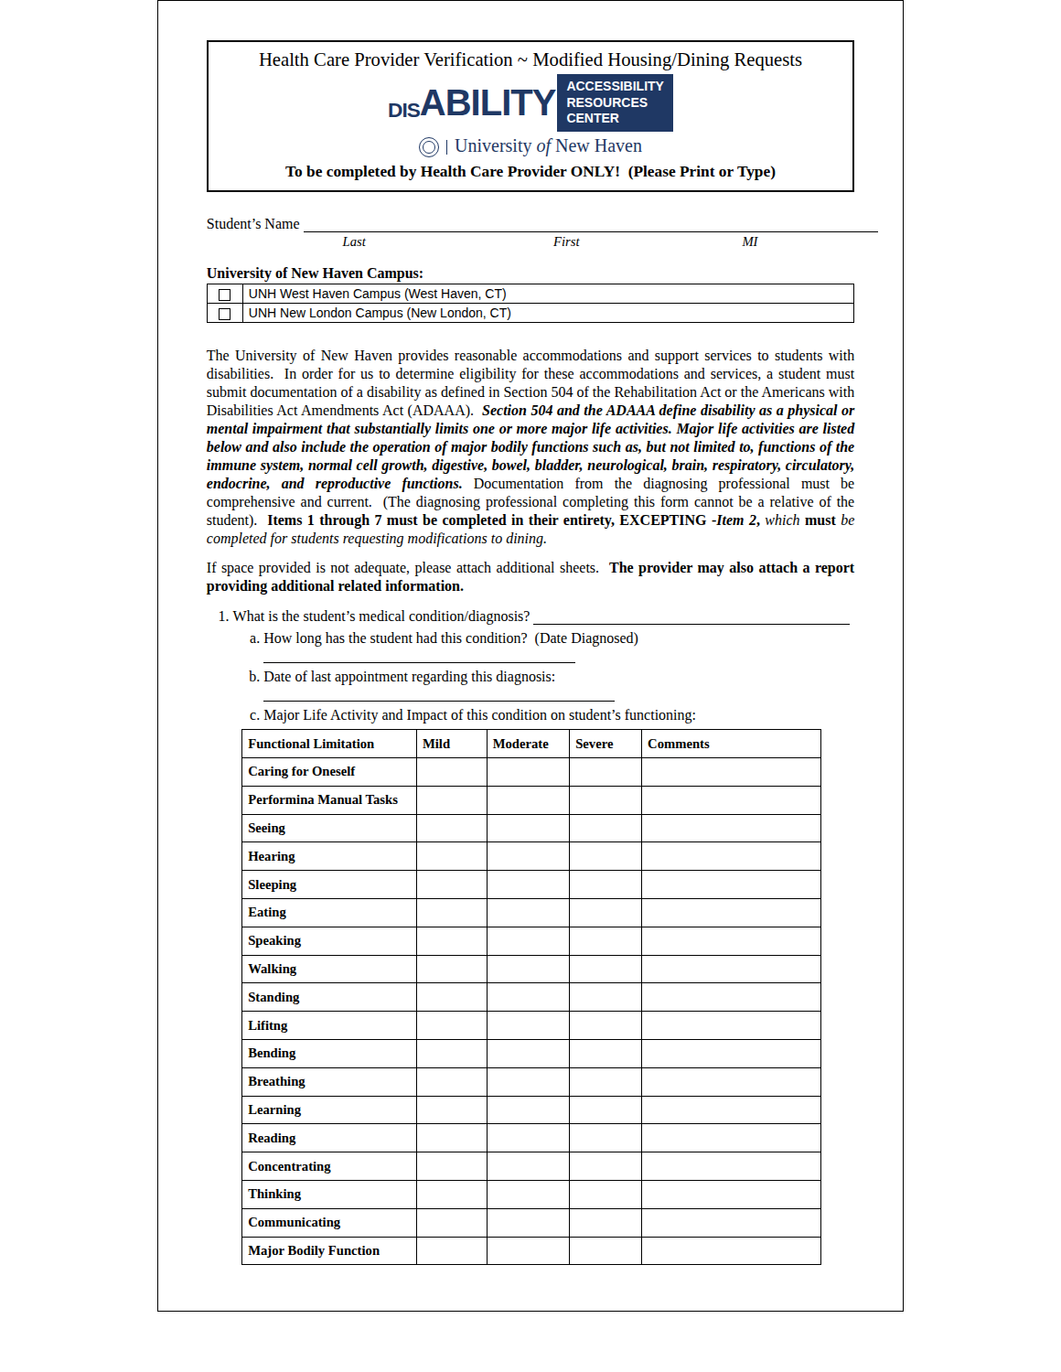Health Care Provider Verification ~ Modified Housing/Dining Requests
DISABILITY ACCESSIBILITY
RESOURCES
CENTER
University of New Haven
To be completed by Health Care Provider ONLY! (Please Print or Type)
Student’s Name
Last First MI
University of New Haven Campus:
| | UNH West Haven Campus (West Haven, CT) |
| | UNH New London Campus (New London, CT) |
The University of New Haven provides reasonable accommodations and support services to students with disabilities. In order for us to determine eligibility for these accommodations and services, a student must submit documentation of a disability as defined in Section 504 of the Rehabilitation Act or the Americans with Disabilities Act Amendments Act (ADAAA). Section 504 and the ADAAA define disability as a physical or mental impairment that substantially limits one or more major life activities. Major life activities are listed below and also include the operation of major bodily functions such as, but not limited to, functions of the immune system, normal cell growth, digestive, bowel, bladder, neurological, brain, respiratory, circulatory, endocrine, and reproductive functions. Documentation from the diagnosing professional must be comprehensive and current. (The diagnosing professional completing this form cannot be a relative of the student). Items 1 through 7 must be completed in their entirety, EXCEPTING -Item 2, which must be completed for students requesting modifications to dining.
If space provided is not adequate, please attach additional sheets. The provider may also attach a report providing additional related information.
What is the student’s medical condition/diagnosis?
How long has the student had this condition? (Date Diagnosed)
Date of last appointment regarding this diagnosis:
Major Life Activity and Impact of this condition on student’s functioning:
| Functional Limitation | Mild | Moderate | Severe | Comments |
| --- | --- | --- | --- | --- |
| Caring for Oneself | | | | |
| Performina Manual Tasks | | | | |
| Seeing | | | | |
| Hearing | | | | |
| Sleeping | | | | |
| Eating | | | | |
| Speaking | | | | |
| Walking | | | | |
| Standing | | | | |
| Lifitng | | | | |
| Bending | | | | |
| Breathing | | | | |
| Learning | | | | |
| Reading | | | | |
| Concentrating | | | | |
| Thinking | | | | |
| Communicating | | | | |
| Major Bodily Function | | | | |